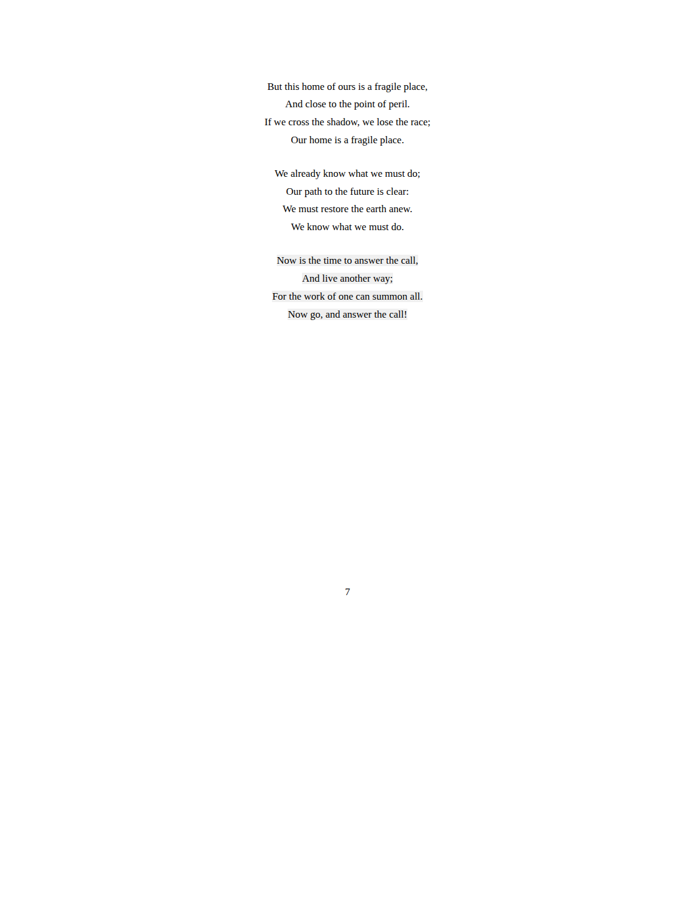But this home of ours is a fragile place,
And close to the point of peril.
If we cross the shadow, we lose the race;
Our home is a fragile place.
We already know what we must do;
Our path to the future is clear:
We must restore the earth anew.
We know what we must do.
Now is the time to answer the call,
And live another way;
For the work of one can summon all.
Now go, and answer the call!
7